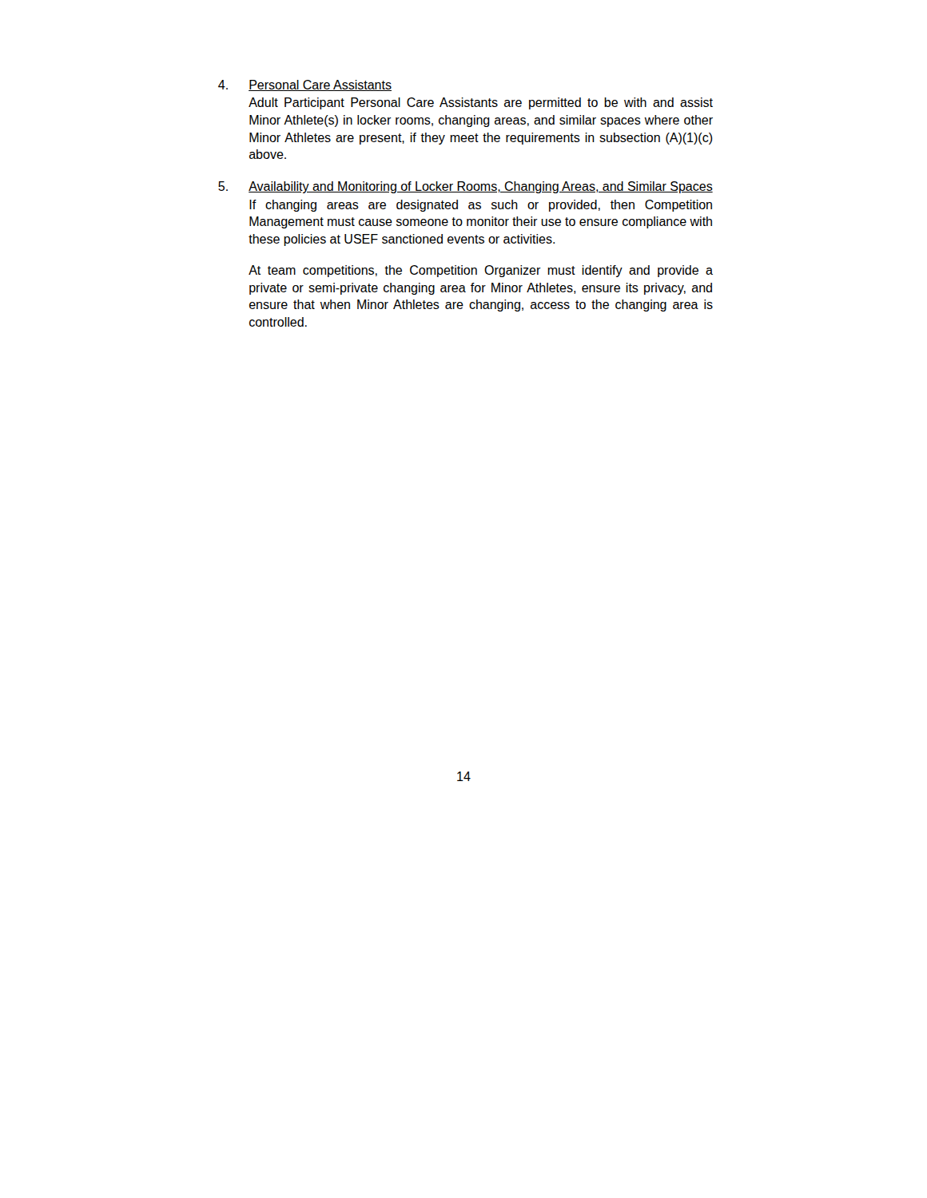4. Personal Care Assistants
Adult Participant Personal Care Assistants are permitted to be with and assist Minor Athlete(s) in locker rooms, changing areas, and similar spaces where other Minor Athletes are present, if they meet the requirements in subsection (A)(1)(c) above.
5. Availability and Monitoring of Locker Rooms, Changing Areas, and Similar Spaces
If changing areas are designated as such or provided, then Competition Management must cause someone to monitor their use to ensure compliance with these policies at USEF sanctioned events or activities.
At team competitions, the Competition Organizer must identify and provide a private or semi-private changing area for Minor Athletes, ensure its privacy, and ensure that when Minor Athletes are changing, access to the changing area is controlled.
14